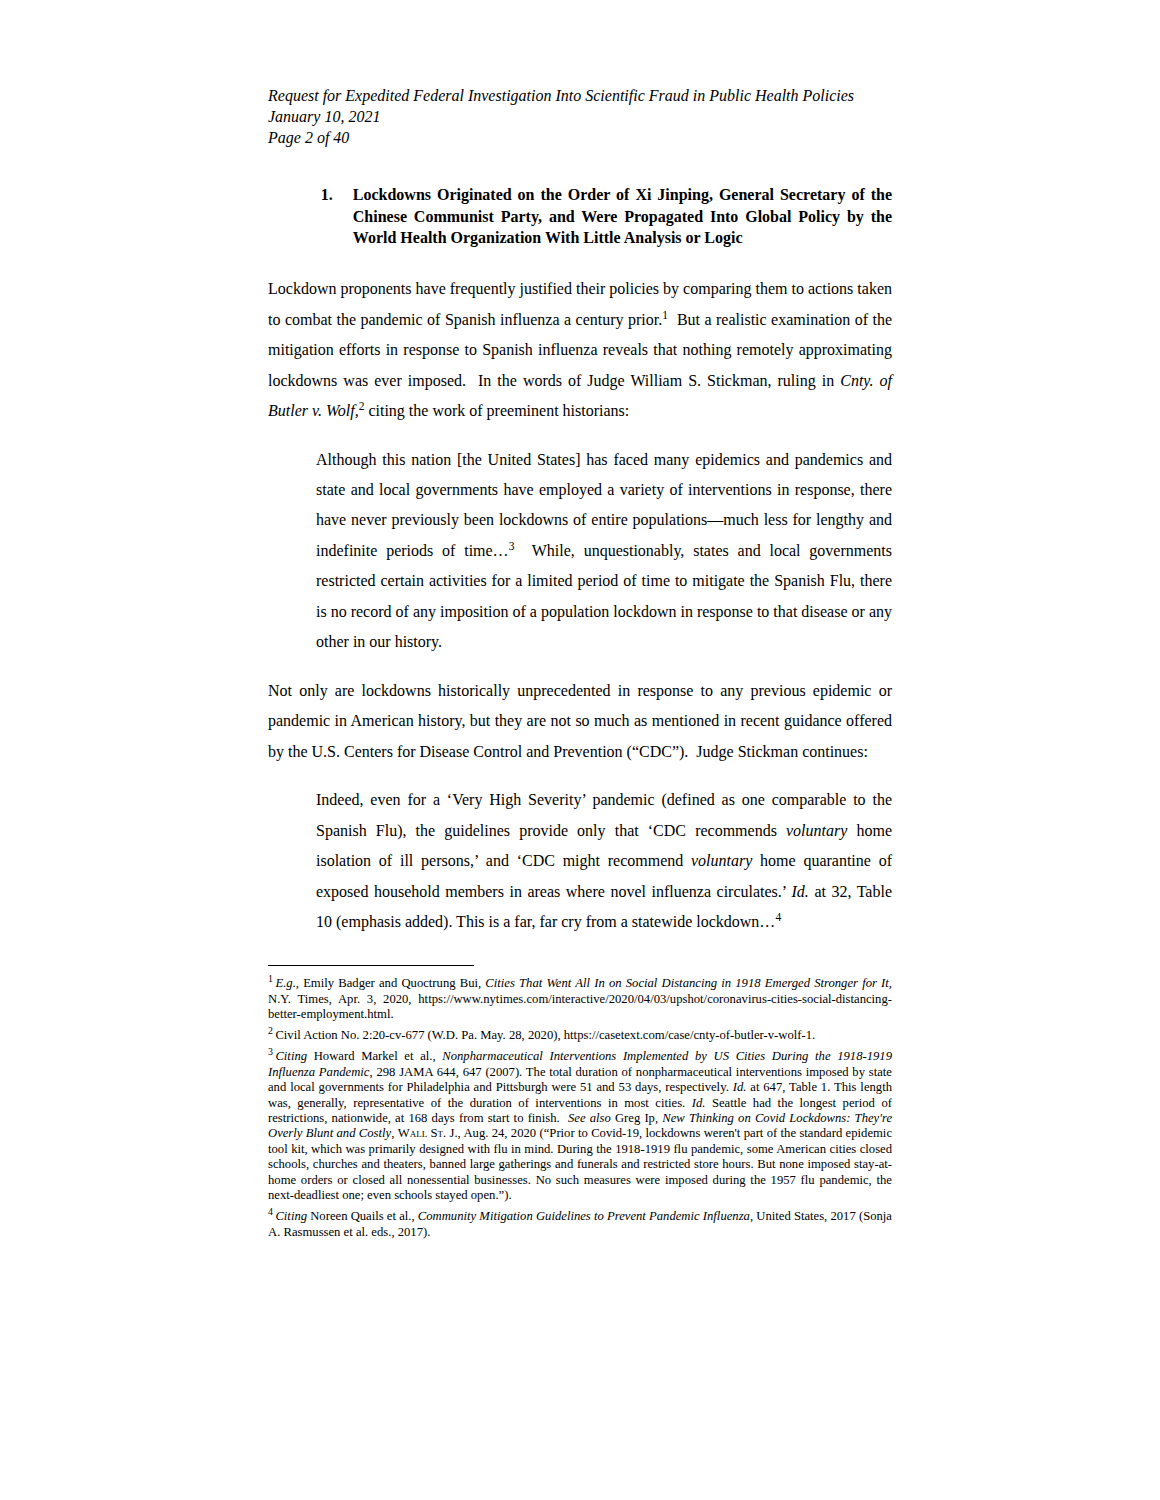Request for Expedited Federal Investigation Into Scientific Fraud in Public Health Policies
January 10, 2021
Page 2 of 40
Lockdowns Originated on the Order of Xi Jinping, General Secretary of the Chinese Communist Party, and Were Propagated Into Global Policy by the World Health Organization With Little Analysis or Logic
Lockdown proponents have frequently justified their policies by comparing them to actions taken to combat the pandemic of Spanish influenza a century prior.1 But a realistic examination of the mitigation efforts in response to Spanish influenza reveals that nothing remotely approximating lockdowns was ever imposed. In the words of Judge William S. Stickman, ruling in Cnty. of Butler v. Wolf,2 citing the work of preeminent historians:
Although this nation [the United States] has faced many epidemics and pandemics and state and local governments have employed a variety of interventions in response, there have never previously been lockdowns of entire populations—much less for lengthy and indefinite periods of time…3 While, unquestionably, states and local governments restricted certain activities for a limited period of time to mitigate the Spanish Flu, there is no record of any imposition of a population lockdown in response to that disease or any other in our history.
Not only are lockdowns historically unprecedented in response to any previous epidemic or pandemic in American history, but they are not so much as mentioned in recent guidance offered by the U.S. Centers for Disease Control and Prevention (“CDC”). Judge Stickman continues:
Indeed, even for a ‘Very High Severity’ pandemic (defined as one comparable to the Spanish Flu), the guidelines provide only that ‘CDC recommends voluntary home isolation of ill persons,’ and ‘CDC might recommend voluntary home quarantine of exposed household members in areas where novel influenza circulates.’ Id. at 32, Table 10 (emphasis added). This is a far, far cry from a statewide lockdown…4
1 E.g., Emily Badger and Quoctrung Bui, Cities That Went All In on Social Distancing in 1918 Emerged Stronger for It, N.Y. Times, Apr. 3, 2020, https://www.nytimes.com/interactive/2020/04/03/upshot/coronavirus-cities-social-distancing-better-employment.html.
2 Civil Action No. 2:20-cv-677 (W.D. Pa. May. 28, 2020), https://casetext.com/case/cnty-of-butler-v-wolf-1.
3 Citing Howard Markel et al., Nonpharmaceutical Interventions Implemented by US Cities During the 1918-1919 Influenza Pandemic, 298 JAMA 644, 647 (2007). The total duration of nonpharmaceutical interventions imposed by state and local governments for Philadelphia and Pittsburgh were 51 and 53 days, respectively. Id. at 647, Table 1. This length was, generally, representative of the duration of interventions in most cities. Id. Seattle had the longest period of restrictions, nationwide, at 168 days from start to finish. See also Greg Ip, New Thinking on Covid Lockdowns: They're Overly Blunt and Costly, Wall St. J., Aug. 24, 2020 (“Prior to Covid-19, lockdowns weren't part of the standard epidemic tool kit, which was primarily designed with flu in mind. During the 1918-1919 flu pandemic, some American cities closed schools, churches and theaters, banned large gatherings and funerals and restricted store hours. But none imposed stay-at-home orders or closed all nonessential businesses. No such measures were imposed during the 1957 flu pandemic, the next-deadliest one; even schools stayed open.”).
4 Citing Noreen Quails et al., Community Mitigation Guidelines to Prevent Pandemic Influenza, United States, 2017 (Sonja A. Rasmussen et al. eds., 2017).